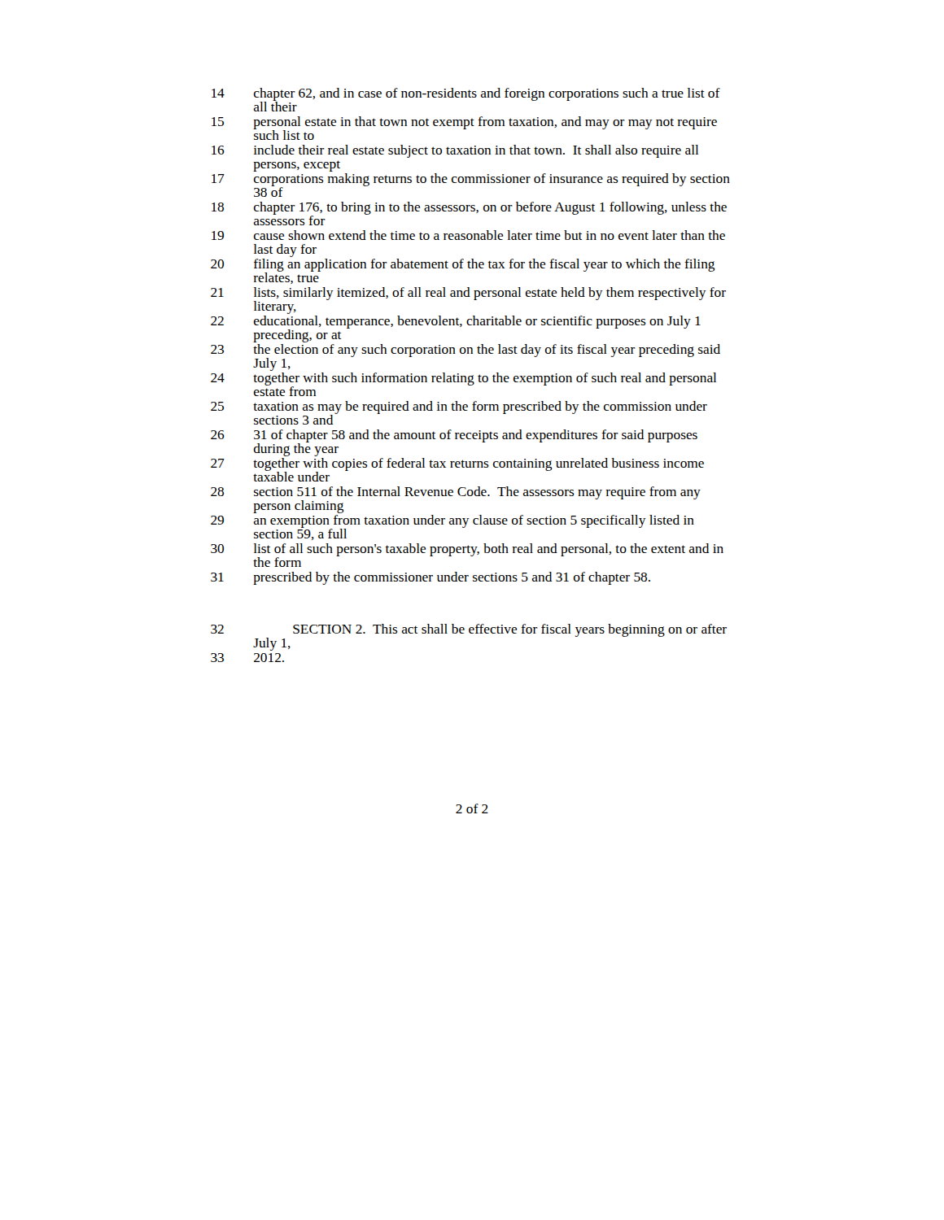| 14 | chapter 62, and in case of non-residents and foreign corporations such a true list of all their |
| 15 | personal estate in that town not exempt from taxation, and may or may not require such list to |
| 16 | include their real estate subject to taxation in that town. It shall also require all persons, except |
| 17 | corporations making returns to the commissioner of insurance as required by section 38 of |
| 18 | chapter 176, to bring in to the assessors, on or before August 1 following, unless the assessors for |
| 19 | cause shown extend the time to a reasonable later time but in no event later than the last day for |
| 20 | filing an application for abatement of the tax for the fiscal year to which the filing relates, true |
| 21 | lists, similarly itemized, of all real and personal estate held by them respectively for literary, |
| 22 | educational, temperance, benevolent, charitable or scientific purposes on July 1 preceding, or at |
| 23 | the election of any such corporation on the last day of its fiscal year preceding said July 1, |
| 24 | together with such information relating to the exemption of such real and personal estate from |
| 25 | taxation as may be required and in the form prescribed by the commission under sections 3 and |
| 26 | 31 of chapter 58 and the amount of receipts and expenditures for said purposes during the year |
| 27 | together with copies of federal tax returns containing unrelated business income taxable under |
| 28 | section 511 of the Internal Revenue Code. The assessors may require from any person claiming |
| 29 | an exemption from taxation under any clause of section 5 specifically listed in section 59, a full |
| 30 | list of all such person's taxable property, both real and personal, to the extent and in the form |
| 31 | prescribed by the commissioner under sections 5 and 31 of chapter 58. |
| 32 | SECTION 2. This act shall be effective for fiscal years beginning on or after July 1, |
| 33 | 2012. |
2 of 2